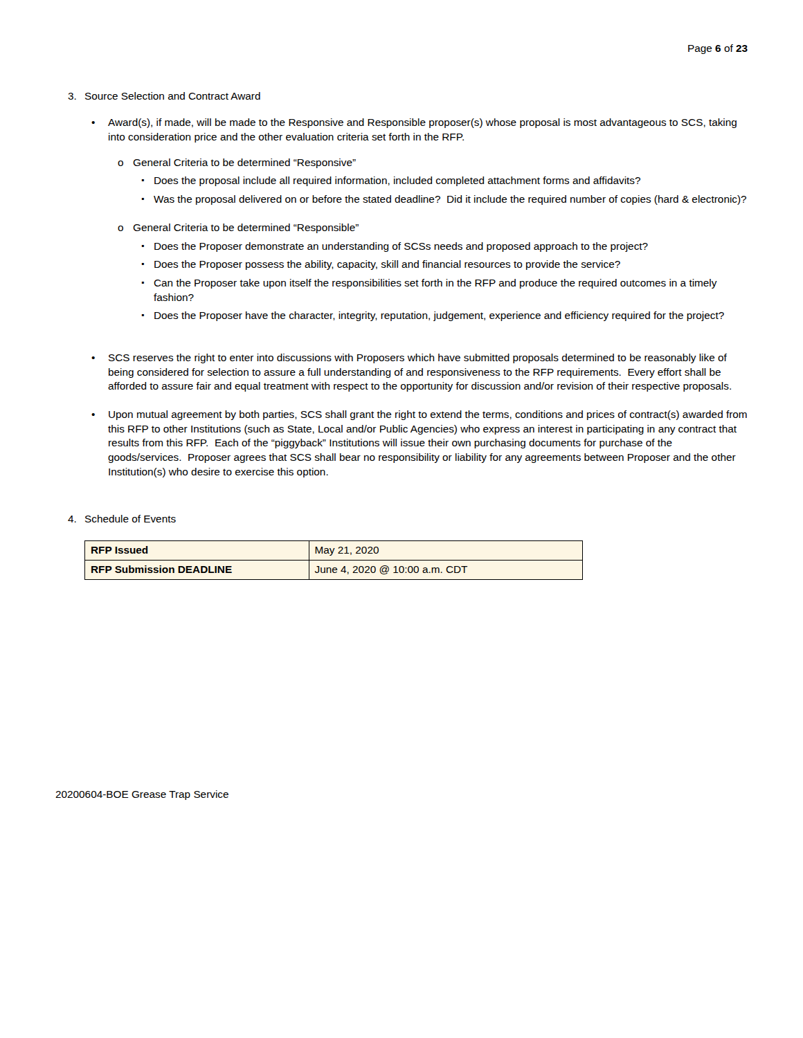Page 6 of 23
3.
Source Selection and Contract Award
•
Award(s), if made, will be made to the Responsive and Responsible proposer(s) whose proposal is most advantageous to SCS, taking into consideration price and the other evaluation criteria set forth in the RFP.
o
General Criteria to be determined “Responsive”
▪
Does the proposal include all required information, included completed attachment forms and affidavits?
▪
Was the proposal delivered on or before the stated deadline? Did it include the required number of copies (hard & electronic)?
o
General Criteria to be determined “Responsible”
▪
Does the Proposer demonstrate an understanding of SCSs needs and proposed approach to the project?
▪
Does the Proposer possess the ability, capacity, skill and financial resources to provide the service?
▪
Can the Proposer take upon itself the responsibilities set forth in the RFP and produce the required outcomes in a timely fashion?
▪
Does the Proposer have the character, integrity, reputation, judgement, experience and efficiency required for the project?
•
SCS reserves the right to enter into discussions with Proposers which have submitted proposals determined to be reasonably like of being considered for selection to assure a full understanding of and responsiveness to the RFP requirements. Every effort shall be afforded to assure fair and equal treatment with respect to the opportunity for discussion and/or revision of their respective proposals.
•
Upon mutual agreement by both parties, SCS shall grant the right to extend the terms, conditions and prices of contract(s) awarded from this RFP to other Institutions (such as State, Local and/or Public Agencies) who express an interest in participating in any contract that results from this RFP. Each of the “piggyback” Institutions will issue their own purchasing documents for purchase of the goods/services. Proposer agrees that SCS shall bear no responsibility or liability for any agreements between Proposer and the other Institution(s) who desire to exercise this option.
4.
Schedule of Events
| RFP Issued | May 21, 2020 |
| RFP Submission DEADLINE | June 4, 2020 @ 10:00 a.m. CDT |
20200604-BOE Grease Trap Service